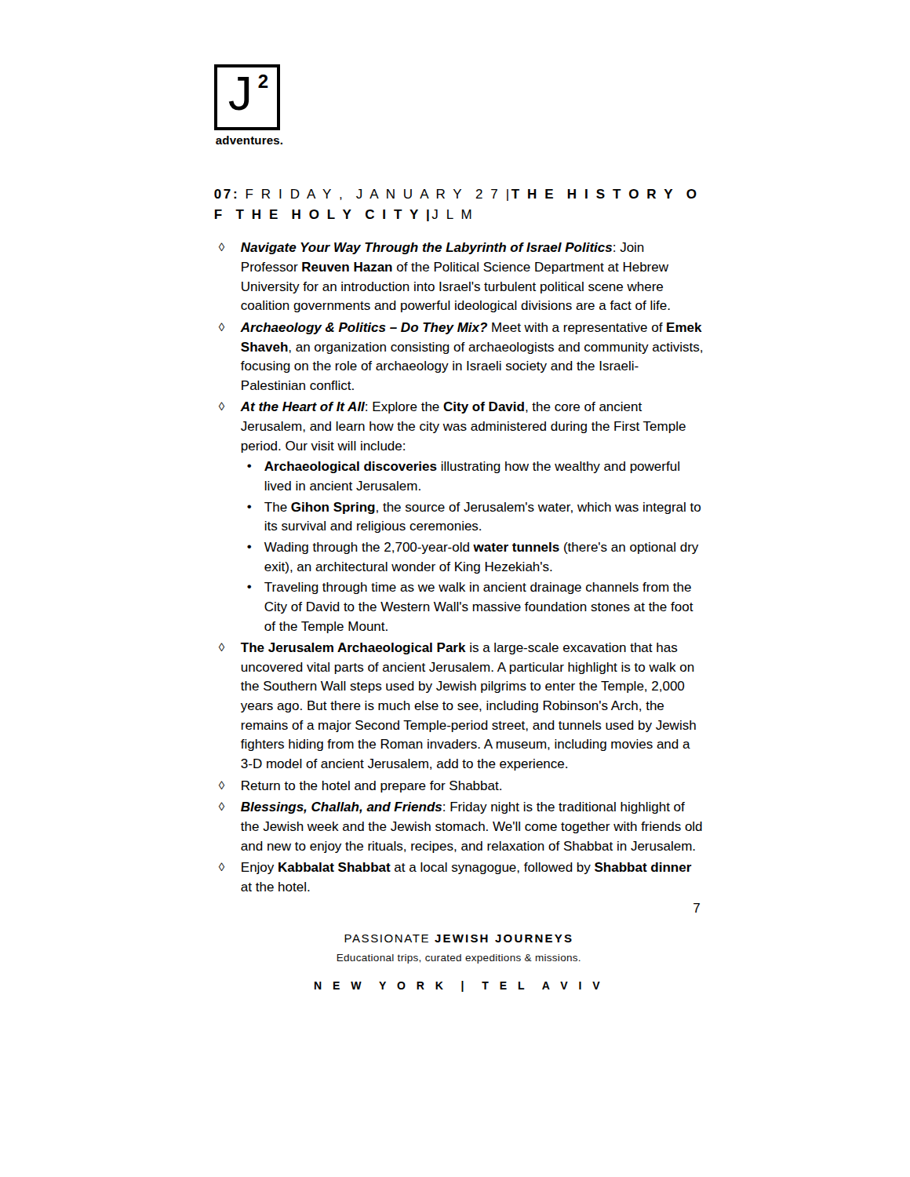J 2
adventures.
07: F R I D A Y , J A N U A R Y 2 7 |T H E H I S T O R Y O F T H E H O L Y C I T Y |J L M
Navigate Your Way Through the Labyrinth of Israel Politics: Join Professor Reuven Hazan of the Political Science Department at Hebrew University for an introduction into Israel's turbulent political scene where coalition governments and powerful ideological divisions are a fact of life.
Archaeology & Politics – Do They Mix? Meet with a representative of Emek Shaveh, an organization consisting of archaeologists and community activists, focusing on the role of archaeology in Israeli society and the Israeli-Palestinian conflict.
At the Heart of It All: Explore the City of David, the core of ancient Jerusalem, and learn how the city was administered during the First Temple period. Our visit will include:
Archaeological discoveries illustrating how the wealthy and powerful lived in ancient Jerusalem.
The Gihon Spring, the source of Jerusalem's water, which was integral to its survival and religious ceremonies.
Wading through the 2,700-year-old water tunnels (there's an optional dry exit), an architectural wonder of King Hezekiah's.
Traveling through time as we walk in ancient drainage channels from the City of David to the Western Wall's massive foundation stones at the foot of the Temple Mount.
The Jerusalem Archaeological Park is a large-scale excavation that has uncovered vital parts of ancient Jerusalem. A particular highlight is to walk on the Southern Wall steps used by Jewish pilgrims to enter the Temple, 2,000 years ago. But there is much else to see, including Robinson's Arch, the remains of a major Second Temple-period street, and tunnels used by Jewish fighters hiding from the Roman invaders. A museum, including movies and a 3-D model of ancient Jerusalem, add to the experience.
Return to the hotel and prepare for Shabbat.
Blessings, Challah, and Friends: Friday night is the traditional highlight of the Jewish week and the Jewish stomach. We'll come together with friends old and new to enjoy the rituals, recipes, and relaxation of Shabbat in Jerusalem.
Enjoy Kabbalat Shabbat at a local synagogue, followed by Shabbat dinner at the hotel.
7
PASSIONATE JEWISH JOURNEYS
Educational trips, curated expeditions & missions.
N E W Y O R K | T E L A V I V